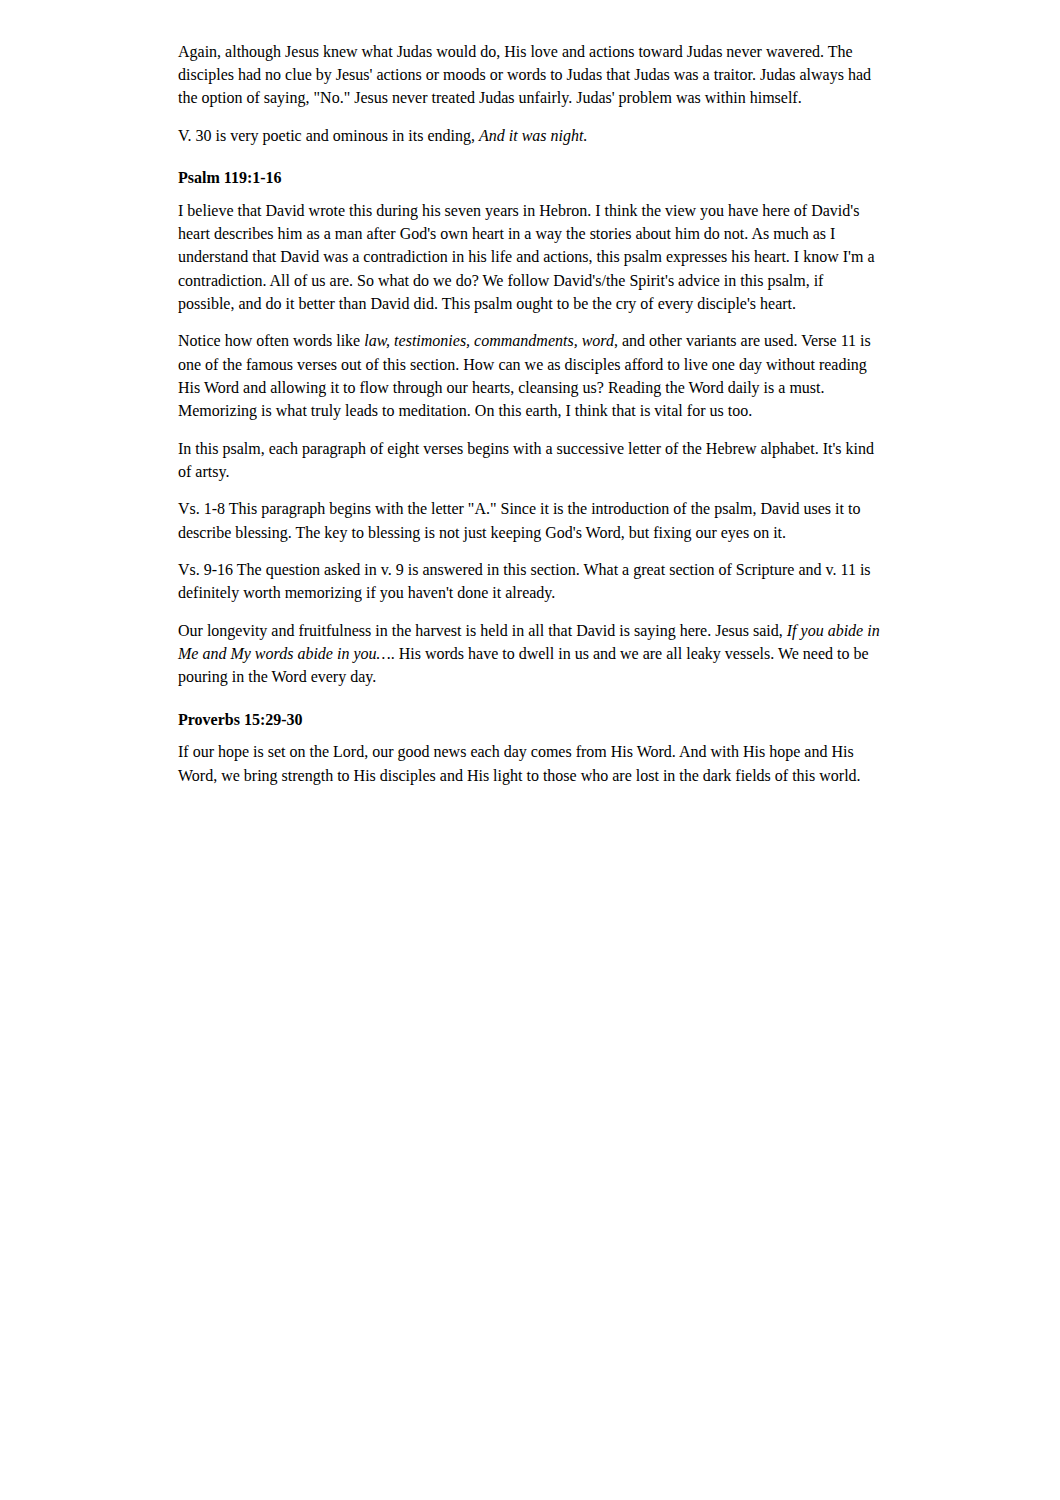Again, although Jesus knew what Judas would do, His love and actions toward Judas never wavered. The disciples had no clue by Jesus' actions or moods or words to Judas that Judas was a traitor. Judas always had the option of saying, "No." Jesus never treated Judas unfairly. Judas' problem was within himself.
V. 30 is very poetic and ominous in its ending, And it was night.
Psalm 119:1-16
I believe that David wrote this during his seven years in Hebron. I think the view you have here of David's heart describes him as a man after God's own heart in a way the stories about him do not. As much as I understand that David was a contradiction in his life and actions, this psalm expresses his heart. I know I'm a contradiction. All of us are. So what do we do? We follow David's/the Spirit's advice in this psalm, if possible, and do it better than David did. This psalm ought to be the cry of every disciple's heart.
Notice how often words like law, testimonies, commandments, word, and other variants are used. Verse 11 is one of the famous verses out of this section. How can we as disciples afford to live one day without reading His Word and allowing it to flow through our hearts, cleansing us? Reading the Word daily is a must. Memorizing is what truly leads to meditation. On this earth, I think that is vital for us too.
In this psalm, each paragraph of eight verses begins with a successive letter of the Hebrew alphabet. It's kind of artsy.
Vs. 1-8 This paragraph begins with the letter "A." Since it is the introduction of the psalm, David uses it to describe blessing. The key to blessing is not just keeping God's Word, but fixing our eyes on it.
Vs. 9-16 The question asked in v. 9 is answered in this section. What a great section of Scripture and v. 11 is definitely worth memorizing if you haven't done it already.
Our longevity and fruitfulness in the harvest is held in all that David is saying here. Jesus said, If you abide in Me and My words abide in you…. His words have to dwell in us and we are all leaky vessels. We need to be pouring in the Word every day.
Proverbs 15:29-30
If our hope is set on the Lord, our good news each day comes from His Word. And with His hope and His Word, we bring strength to His disciples and His light to those who are lost in the dark fields of this world.